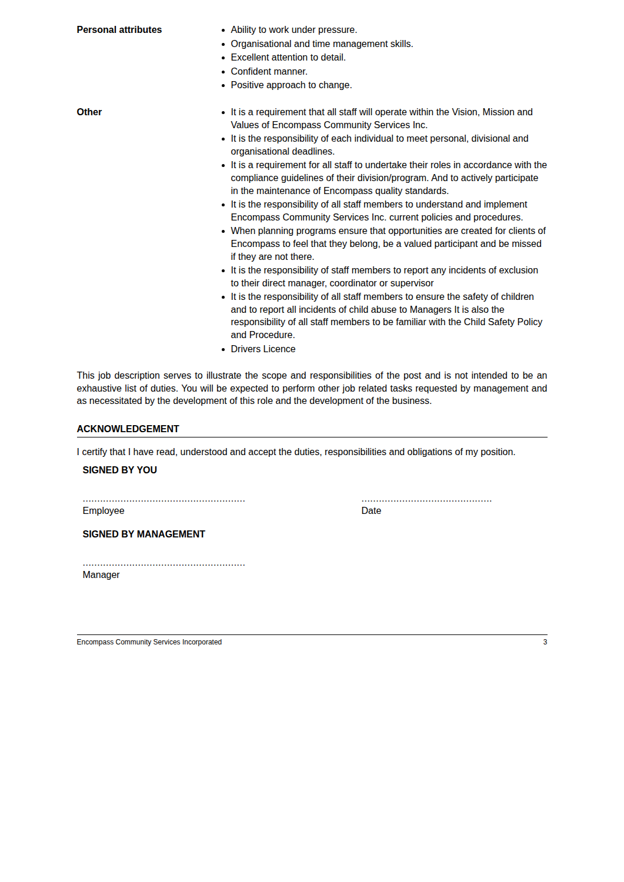| Personal attributes | Ability to work under pressure. Organisational and time management skills. Excellent attention to detail. Confident manner. Positive approach to change. |
| Other | It is a requirement that all staff will operate within the Vision, Mission and Values of Encompass Community Services Inc. It is the responsibility of each individual to meet personal, divisional and organisational deadlines. It is a requirement for all staff to undertake their roles in accordance with the compliance guidelines of their division/program. And to actively participate in the maintenance of Encompass quality standards. It is the responsibility of all staff members to understand and implement Encompass Community Services Inc. current policies and procedures. When planning programs ensure that opportunities are created for clients of Encompass to feel that they belong, be a valued participant and be missed if they are not there. It is the responsibility of staff members to report any incidents of exclusion to their direct manager, coordinator or supervisor It is the responsibility of all staff members to ensure the safety of children and to report all incidents of child abuse to Managers It is also the responsibility of all staff members to be familiar with the Child Safety Policy and Procedure. Drivers Licence |
This job description serves to illustrate the scope and responsibilities of the post and is not intended to be an exhaustive list of duties. You will be expected to perform other job related tasks requested by management and as necessitated by the development of this role and the development of the business.
ACKNOWLEDGEMENT
I certify that I have read, understood and accept the duties, responsibilities and obligations of my position.
SIGNED BY YOU
........................................................
Employee
.............................................
Date
SIGNED BY MANAGEMENT
........................................................
Manager
Encompass Community Services Incorporated 3